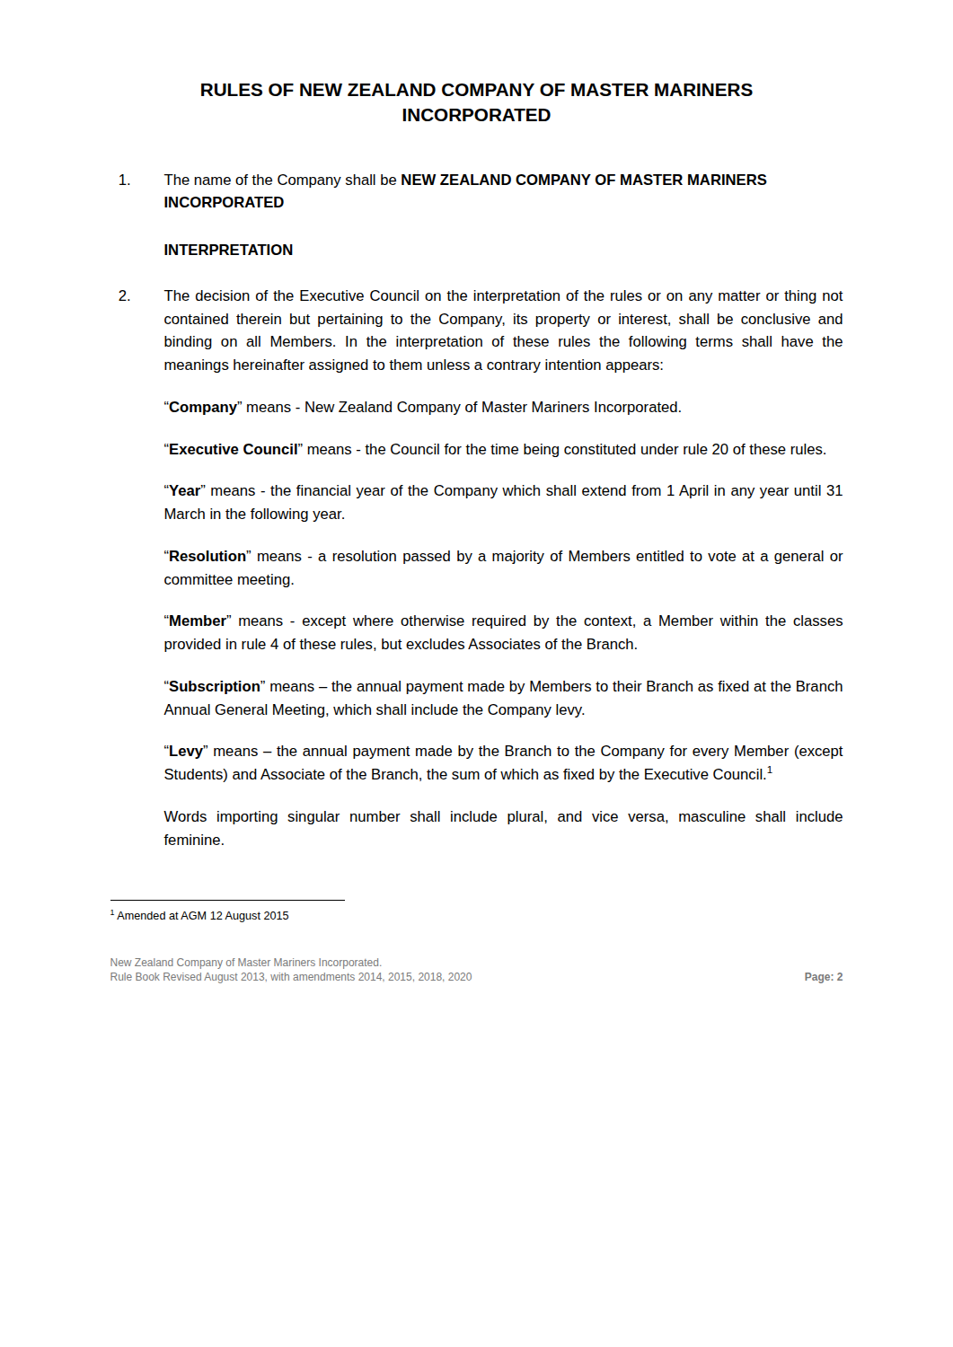RULES OF NEW ZEALAND COMPANY OF MASTER MARINERS
INCORPORATED
The name of the Company shall be NEW ZEALAND COMPANY OF MASTER MARINERS INCORPORATED
INTERPRETATION
The decision of the Executive Council on the interpretation of the rules or on any matter or thing not contained therein but pertaining to the Company, its property or interest, shall be conclusive and binding on all Members. In the interpretation of these rules the following terms shall have the meanings hereinafter assigned to them unless a contrary intention appears:
“Company” means - New Zealand Company of Master Mariners Incorporated.
“Executive Council” means - the Council for the time being constituted under rule 20 of these rules.
“Year” means - the financial year of the Company which shall extend from 1 April in any year until 31 March in the following year.
“Resolution” means - a resolution passed by a majority of Members entitled to vote at a general or committee meeting.
“Member” means - except where otherwise required by the context, a Member within the classes provided in rule 4 of these rules, but excludes Associates of the Branch.
“Subscription” means – the annual payment made by Members to their Branch as fixed at the Branch Annual General Meeting, which shall include the Company levy.
“Levy” means – the annual payment made by the Branch to the Company for every Member (except Students) and Associate of the Branch, the sum of which as fixed by the Executive Council.1
Words importing singular number shall include plural, and vice versa, masculine shall include feminine.
1 Amended at AGM 12 August 2015
New Zealand Company of Master Mariners Incorporated.
Rule Book Revised August 2013, with amendments 2014, 2015, 2018, 2020
Page: 2